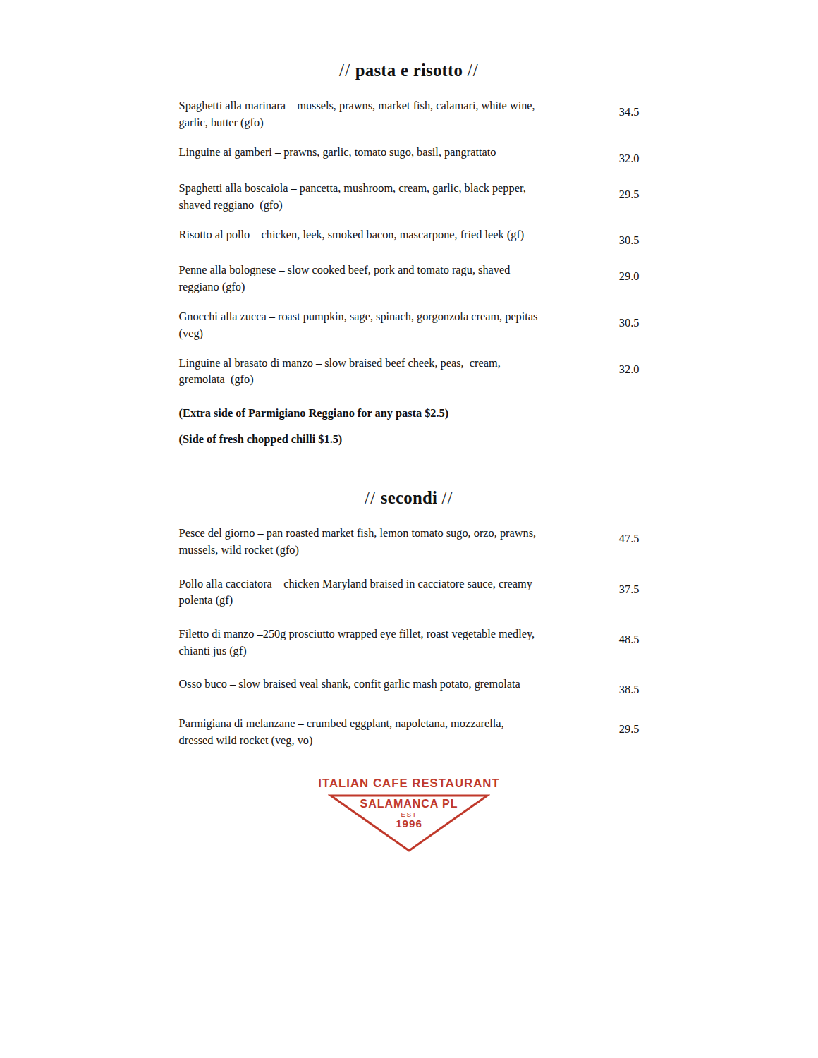// pasta e risotto //
Spaghetti alla marinara – mussels, prawns, market fish, calamari, white wine, garlic, butter (gfo) 34.5
Linguine ai gamberi – prawns, garlic, tomato sugo, basil, pangrattato 32.0
Spaghetti alla boscaiola – pancetta, mushroom, cream, garlic, black pepper, shaved reggiano (gfo) 29.5
Risotto al pollo – chicken, leek, smoked bacon, mascarpone, fried leek (gf) 30.5
Penne alla bolognese – slow cooked beef, pork and tomato ragu, shaved reggiano (gfo) 29.0
Gnocchi alla zucca – roast pumpkin, sage, spinach, gorgonzola cream, pepitas (veg) 30.5
Linguine al brasato di manzo – slow braised beef cheek, peas, cream, gremolata (gfo) 32.0
(Extra side of Parmigiano Reggiano for any pasta $2.5)
(Side of fresh chopped chilli $1.5)
// secondi //
Pesce del giorno – pan roasted market fish, lemon tomato sugo, orzo, prawns, mussels, wild rocket (gfo) 47.5
Pollo alla cacciatora – chicken Maryland braised in cacciatore sauce, creamy polenta (gf) 37.5
Filetto di manzo –250g prosciutto wrapped eye fillet, roast vegetable medley, chianti jus (gf) 48.5
Osso buco – slow braised veal shank, confit garlic mash potato, gremolata 38.5
Parmigiana di melanzane – crumbed eggplant, napoletana, mozzarella, dressed wild rocket (veg, vo) 29.5
Italian Cafe Restaurant
Salamanca Pl est 1996